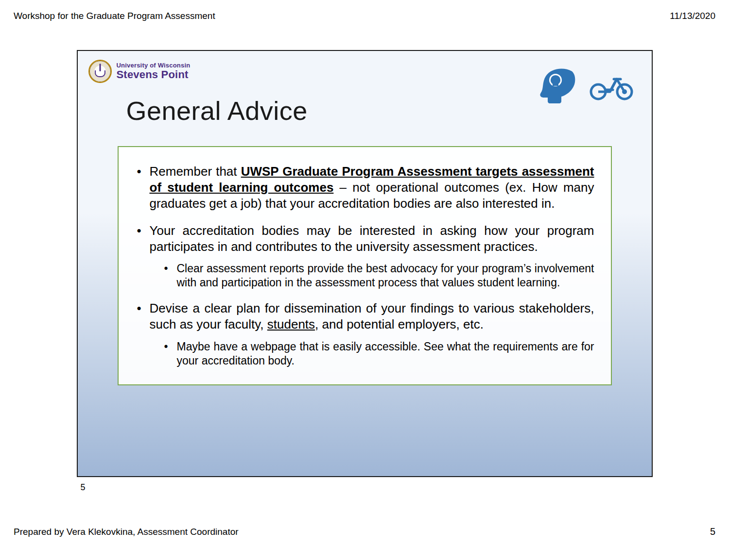Workshop for the Graduate Program Assessment
11/13/2020
University of Wisconsin
Stevens Point
General Advice
Remember that UWSP Graduate Program Assessment targets assessment of student learning outcomes – not operational outcomes (ex. How many graduates get a job) that your accreditation bodies are also interested in.
Your accreditation bodies may be interested in asking how your program participates in and contributes to the university assessment practices.
Clear assessment reports provide the best advocacy for your program’s involvement with and participation in the assessment process that values student learning.
Devise a clear plan for dissemination of your findings to various stakeholders, such as your faculty, students, and potential employers, etc.
Maybe have a webpage that is easily accessible. See what the requirements are for your accreditation body.
5
Prepared by Vera Klekovkina, Assessment Coordinator
5